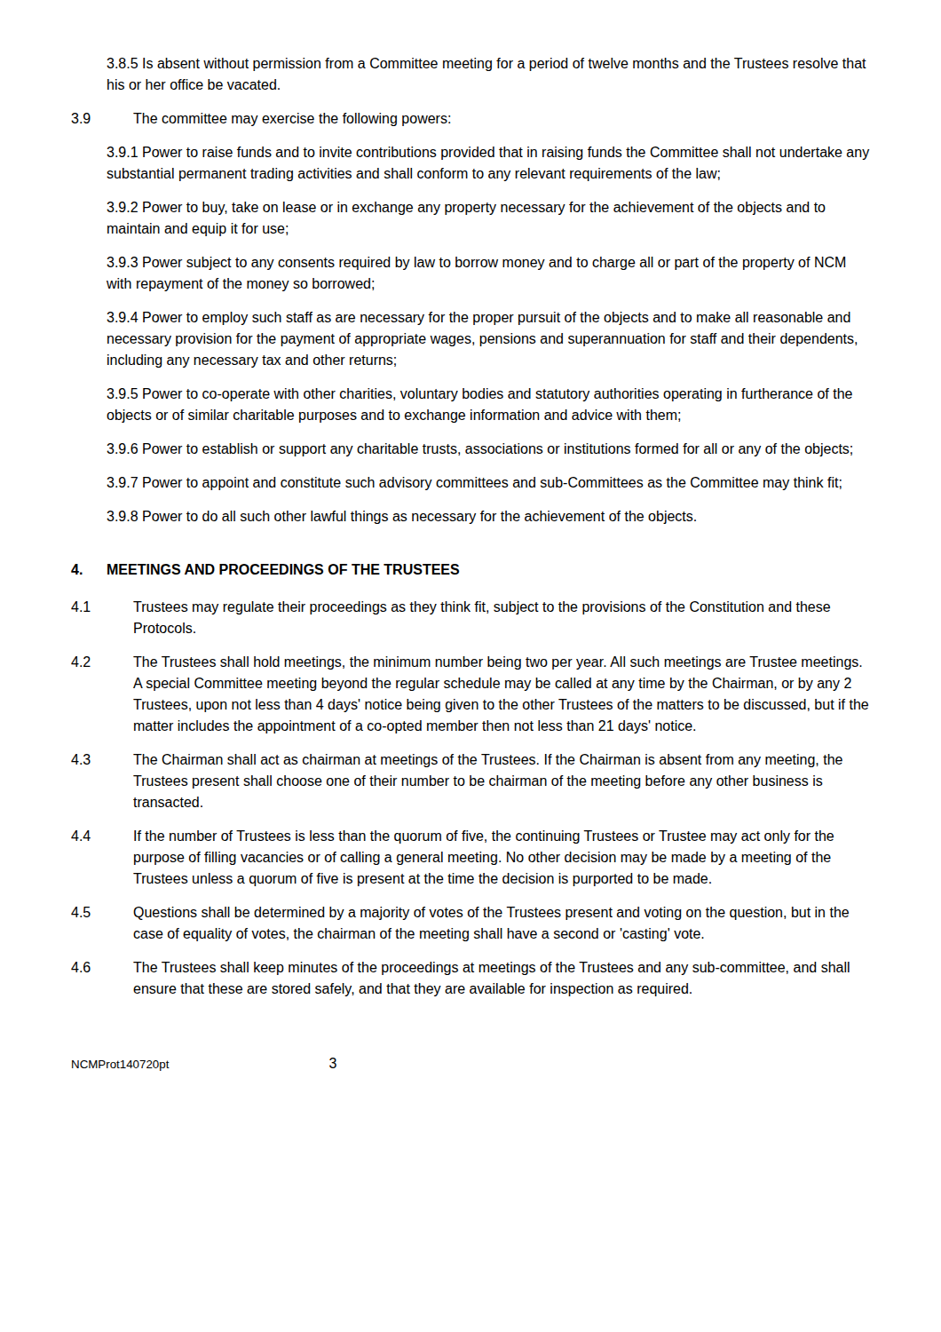3.8.5 Is absent without permission from a Committee meeting for a period of twelve months and the Trustees resolve that his or her office be vacated.
3.9
The committee may exercise the following powers:
3.9.1 Power to raise funds and to invite contributions provided that in raising funds the Committee shall not undertake any substantial permanent trading activities and shall conform to any relevant requirements of the law;
3.9.2 Power to buy, take on lease or in exchange any property necessary for the achievement of the objects and to maintain and equip it for use;
3.9.3 Power subject to any consents required by law to borrow money and to charge all or part of the property of NCM with repayment of the money so borrowed;
3.9.4 Power to employ such staff as are necessary for the proper pursuit of the objects and to make all reasonable and necessary provision for the payment of appropriate wages, pensions and superannuation for staff and their dependents, including any necessary tax and other returns;
3.9.5 Power to co-operate with other charities, voluntary bodies and statutory authorities operating in furtherance of the objects or of similar charitable purposes and to exchange information and advice with them;
3.9.6 Power to establish or support any charitable trusts, associations or institutions formed for all or any of the objects;
3.9.7 Power to appoint and constitute such advisory committees and sub-Committees as the Committee may think fit;
3.9.8 Power to do all such other lawful things as necessary for the achievement of the objects.
4.
MEETINGS AND PROCEEDINGS OF THE TRUSTEES
4.1
Trustees may regulate their proceedings as they think fit, subject to the provisions of the Constitution and these Protocols.
4.2
The Trustees shall hold meetings, the minimum number being two per year. All such meetings are Trustee meetings. A special Committee meeting beyond the regular schedule may be called at any time by the Chairman, or by any 2 Trustees, upon not less than 4 days' notice being given to the other Trustees of the matters to be discussed, but if the matter includes the appointment of a co-opted member then not less than 21 days' notice.
4.3
The Chairman shall act as chairman at meetings of the Trustees. If the Chairman is absent from any meeting, the Trustees present shall choose one of their number to be chairman of the meeting before any other business is transacted.
4.4
If the number of Trustees is less than the quorum of five, the continuing Trustees or Trustee may act only for the purpose of filling vacancies or of calling a general meeting. No other decision may be made by a meeting of the Trustees unless a quorum of five is present at the time the decision is purported to be made.
4.5
Questions shall be determined by a majority of votes of the Trustees present and voting on the question, but in the case of equality of votes, the chairman of the meeting shall have a second or 'casting' vote.
4.6
The Trustees shall keep minutes of the proceedings at meetings of the Trustees and any sub-committee, and shall ensure that these are stored safely, and that they are available for inspection as required.
NCMProt140720pt 3